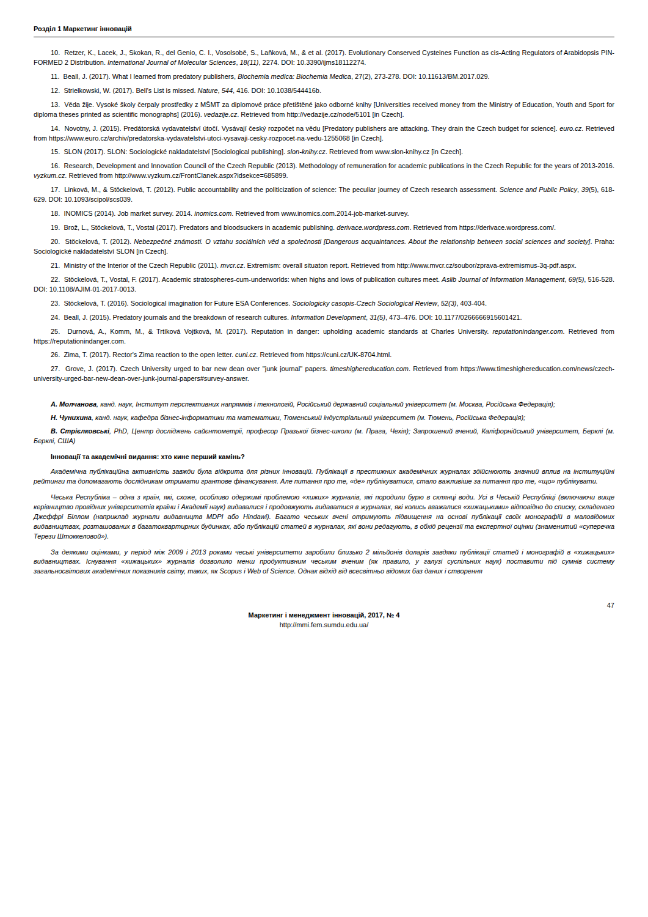Розділ 1 Маркетинг інновацій
10. Retzer, K., Lacek, J., Skokan, R., del Genio, C. I., Vosolsobě, S., Laňková, M., & et al. (2017). Evolutionary Conserved Cysteines Function as cis-Acting Regulators of Arabidopsis PIN-FORMED 2 Distribution. International Journal of Molecular Sciences, 18(11), 2274. DOI: 10.3390/ijms18112274.
11. Beall, J. (2017). What I learned from predatory publishers, Biochemia medica: Biochemia Medica, 27(2), 273-278. DOI: 10.11613/BM.2017.029.
12. Strielkowski, W. (2017). Bell's List is missed. Nature, 544, 416. DOI: 10.1038/544416b.
13. Věda žije. Vysoké školy čerpaly prostředky z MŠMT za diplomové práce přetištěné jako odborné knihy [Universities received money from the Ministry of Education, Youth and Sport for diploma theses printed as scientific monographs] (2016). vedazije.cz. Retrieved from http://vedazije.cz/node/5101 [in Czech].
14. Novotny, J. (2015). Predátorská vydavatelství útočí. Vysávají český rozpočet na vědu [Predatory publishers are attacking. They drain the Czech budget for science]. euro.cz. Retrieved from https://www.euro.cz/archiv/predatorska-vydavatelstvi-utoci-vysavaji-cesky-rozpocet-na-vedu-1255068 [in Czech].
15. SLON (2017). SLON: Sociologické nakladatelství [Sociological publishing]. slon-knihy.cz. Retrieved from www.slon-knihy.cz [in Czech].
16. Research, Development and Innovation Council of the Czech Republic (2013). Methodology of remuneration for academic publications in the Czech Republic for the years of 2013-2016. vyzkum.cz. Retrieved from http://www.vyzkum.cz/FrontClanek.aspx?idsekce=685899.
17. Linková, M., & Stöckelová, T. (2012). Public accountability and the politicization of science: The peculiar journey of Czech research assessment. Science and Public Policy, 39(5), 618-629. DOI: 10.1093/scipol/scs039.
18. INOMICS (2014). Job market survey. 2014. inomics.com. Retrieved from www.inomics.com.2014-job-market-survey.
19. Brož, L., Stöckelová, T., Vostal (2017). Predators and bloodsuckers in academic publishing. derivace.wordpress.com. Retrieved from https://derivace.wordpress.com/.
20. Stöckelová, T. (2012). Nebezpečné známosti. O vztahu sociálních věd a společnosti [Dangerous acquaintances. About the relationship between social sciences and society]. Praha: Sociologické nakladatelství SLON [in Czech].
21. Ministry of the Interior of the Czech Republic (2011). mvcr.cz. Extremism: overall situaton report. Retrieved from http://www.mvcr.cz/soubor/zprava-extremismus-3q-pdf.aspx.
22. Stöckelová, T., Vostal, F. (2017). Academic stratospheres-cum-underworlds: when highs and lows of publication cultures meet. Aslib Journal of Information Management, 69(5), 516-528. DOI: 10.1108/AJIM-01-2017-0013.
23. Stöckelová, T. (2016). Sociological imagination for Future ESA Conferences. Sociologicky casopis-Czech Sociological Review, 52(3), 403-404.
24. Beall, J. (2015). Predatory journals and the breakdown of research cultures. Information Development, 31(5), 473–476. DOI: 10.1177/0266666915601421.
25. Durnová, A., Komm, M., & Trtíková Vojtková, M. (2017). Reputation in danger: upholding academic standards at Charles University. reputationindanger.com. Retrieved from https://reputationindanger.com.
26. Zima, T. (2017). Rector's Zima reaction to the open letter. cuni.cz. Retrieved from https://cuni.cz/UK-8704.html.
27. Grove, J. (2017). Czech University urged to bar new dean over "junk journal" papers. timeshighereducation.com. Retrieved from https://www.timeshighereducation.com/news/czech-university-urged-bar-new-dean-over-junk-journal-papers#survey-answer.
А. Молчанова, канд. наук, Інститут перспективних напрямків і технологій, Російський державний соціальний університет (м. Москва, Російська Федерація);
Н. Чунихина, канд. наук, кафедра бізнес-інформатики та математики, Тюменський індустріальний університет (м. Тюмень, Російська Федерація);
В. Стрієлковські, PhD, Центр досліджень сайєнтометріі, професор Празької бізнес-школи (м. Прага, Чехія); Запрошений вчений, Каліфорнійський університет, Берклі (м. Берклі, США)
Інновації та академічні видання: хто кине перший камінь?
Академічна публікаційна активність завжди була відкрита для різних інновацій. Публікації в престижних академічних журналах здійснюють значний вплив на інституційні рейтинги та допомагають дослідникам отримати грантове фінансування. Але питання про те, «де» публікуватися, стало важливіше за питання про те, «що» публікувати.
Чеська Республіка – одна з країн, які, схоже, особливо одержимі проблемою «хижих» журналів, які породили бурю в склянці води. Усі в Чеській Республіці (включаючи вище керівництво провідних університетів країни і Академії наук) видавалися і продовжують видаватися в журналах, які колись вважалися «хижацькими» відповідно до списку, складеного Джеффрі Біллом (наприклад журнали видавництв MDPI або Hindawi). Багато чеських вчені отримують підвищення на основі публікації своїх монографій в маловідомих видавництвах, розташованих в багатоквартирних будинках, або публікацій статей в журналах, які вони редагують, в обхід рецензії та експертної оцінки (знаменитий «суперечка Терези Штоккеловой»).
За деякими оцінками, у період між 2009 і 2013 роками чеські університети заробили близько 2 мільйонів доларів завдяки публікації статей і монографій в «хижацьких» видавництвах. Існування «хижацьких» журналів дозволило менш продуктивним чеським вченим (як правило, у галузі суспільних наук) поставити під сумнів систему загальносвітових академічних показників світу, таких, як Scopus і Web of Science. Однак відхід від всесвітньо відомих баз даних і створення
47
Маркетинг і менеджмент інновацій, 2017, № 4
http://mmi.fem.sumdu.edu.ua/